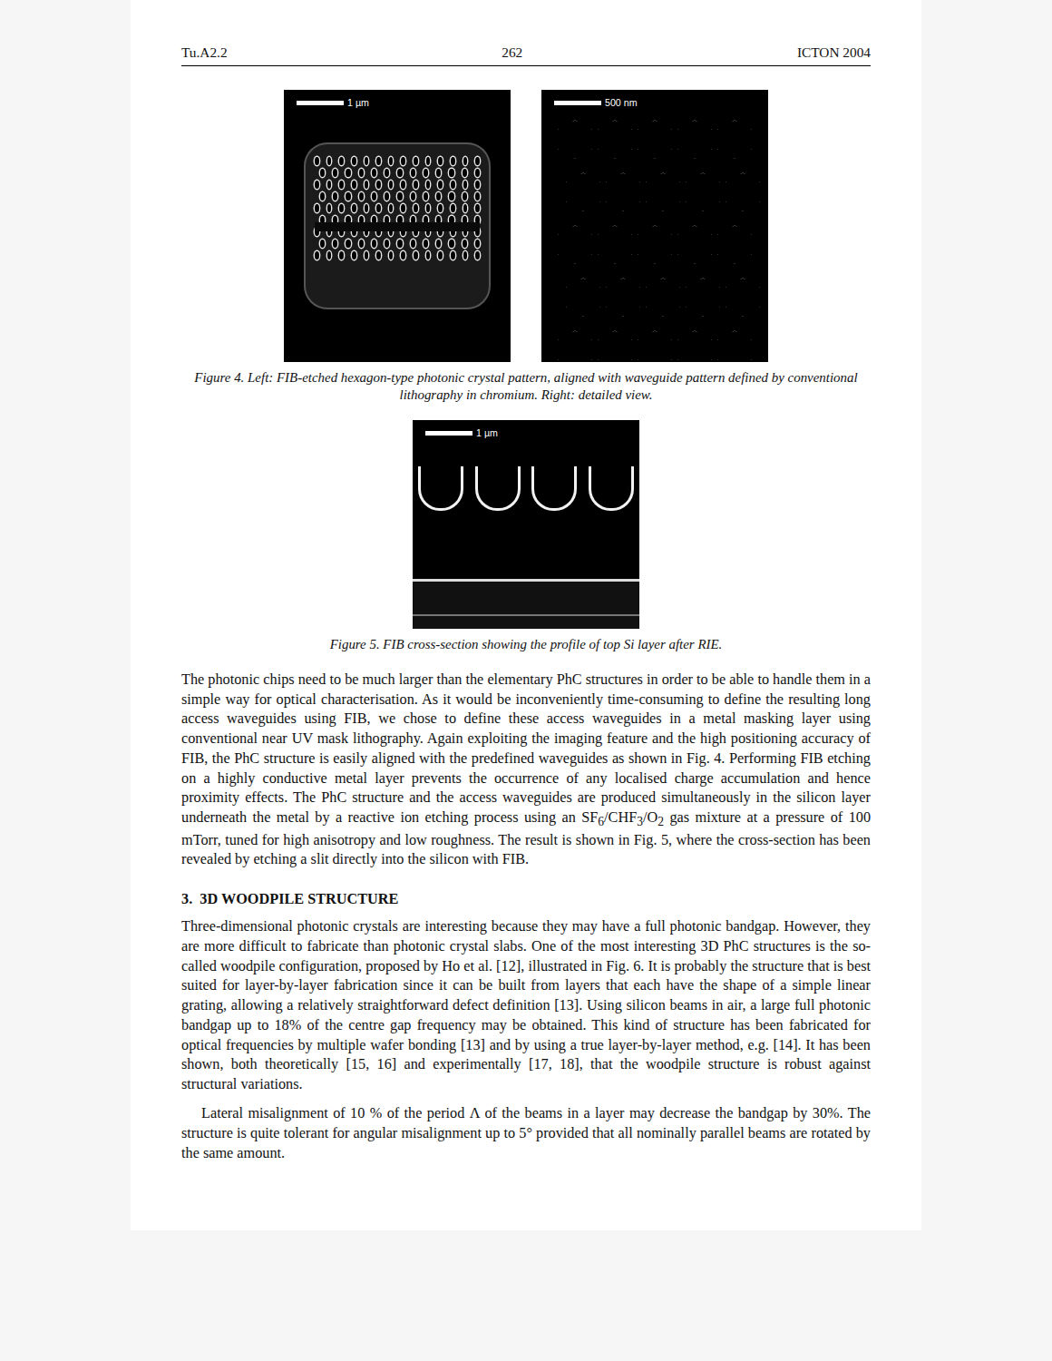Tu.A2.2 262 ICTON 2004
Figure 4. Left: FIB-etched hexagon-type photonic crystal pattern, aligned with waveguide pattern defined by conventional lithography in chromium. Right: detailed view.
Figure 5. FIB cross-section showing the profile of top Si layer after RIE.
The photonic chips need to be much larger than the elementary PhC structures in order to be able to handle them in a simple way for optical characterisation. As it would be inconveniently time-consuming to define the resulting long access waveguides using FIB, we chose to define these access waveguides in a metal masking layer using conventional near UV mask lithography. Again exploiting the imaging feature and the high positioning accuracy of FIB, the PhC structure is easily aligned with the predefined waveguides as shown in Fig. 4. Performing FIB etching on a highly conductive metal layer prevents the occurrence of any localised charge accumulation and hence proximity effects. The PhC structure and the access waveguides are produced simultaneously in the silicon layer underneath the metal by a reactive ion etching process using an SF6/CHF3/O2 gas mixture at a pressure of 100 mTorr, tuned for high anisotropy and low roughness. The result is shown in Fig. 5, where the cross-section has been revealed by etching a slit directly into the silicon with FIB.
3. 3D WOODPILE STRUCTURE
Three-dimensional photonic crystals are interesting because they may have a full photonic bandgap. However, they are more difficult to fabricate than photonic crystal slabs. One of the most interesting 3D PhC structures is the so-called woodpile configuration, proposed by Ho et al. [12], illustrated in Fig. 6. It is probably the structure that is best suited for layer-by-layer fabrication since it can be built from layers that each have the shape of a simple linear grating, allowing a relatively straightforward defect definition [13]. Using silicon beams in air, a large full photonic bandgap up to 18% of the centre gap frequency may be obtained. This kind of structure has been fabricated for optical frequencies by multiple wafer bonding [13] and by using a true layer-by-layer method, e.g. [14]. It has been shown, both theoretically [15, 16] and experimentally [17, 18], that the woodpile structure is robust against structural variations.
Lateral misalignment of 10 % of the period Λ of the beams in a layer may decrease the bandgap by 30%. The structure is quite tolerant for angular misalignment up to 5° provided that all nominally parallel beams are rotated by the same amount.